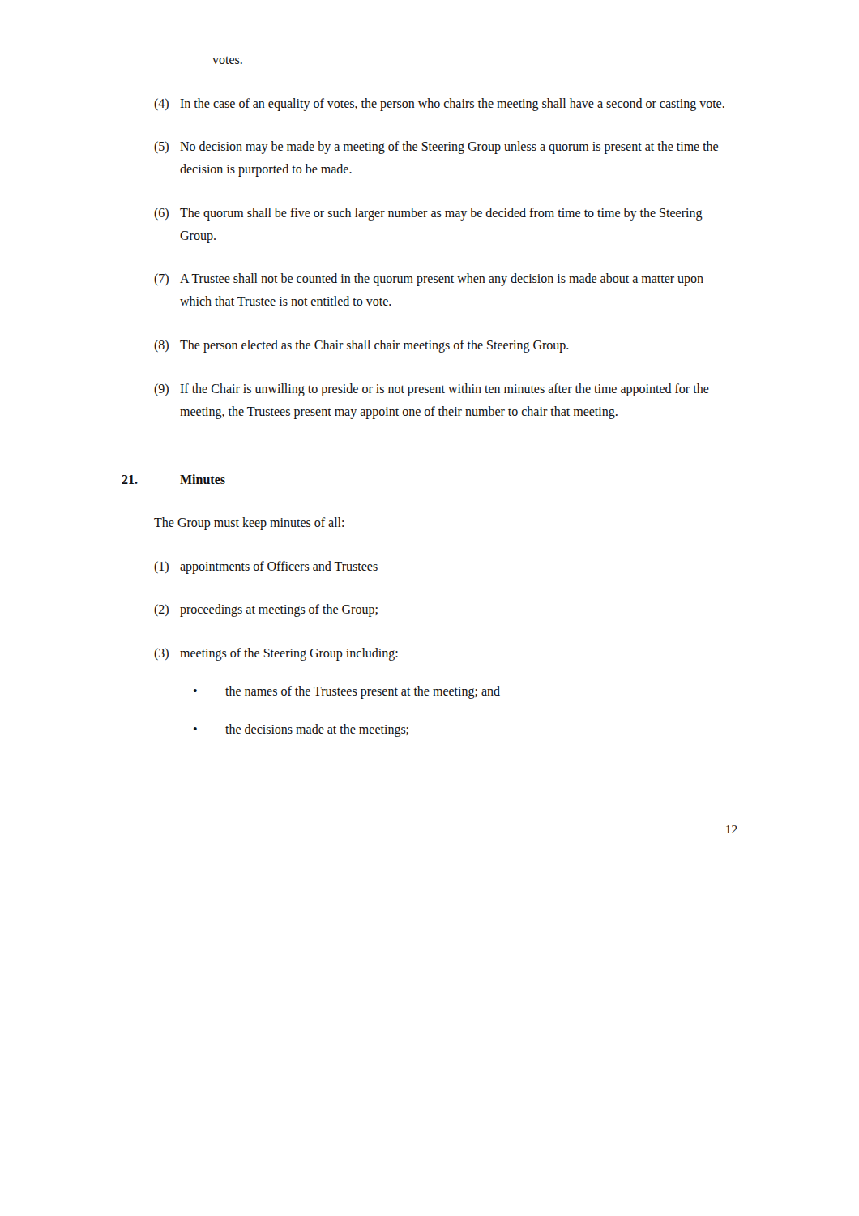votes.
(4) In the case of an equality of votes, the person who chairs the meeting shall have a second or casting vote.
(5) No decision may be made by a meeting of the Steering Group unless a quorum is present at the time the decision is purported to be made.
(6) The quorum shall be five or such larger number as may be decided from time to time by the Steering Group.
(7) A Trustee shall not be counted in the quorum present when any decision is made about a matter upon which that Trustee is not entitled to vote.
(8) The person elected as the Chair shall chair meetings of the Steering Group.
(9) If the Chair is unwilling to preside or is not present within ten minutes after the time appointed for the meeting, the Trustees present may appoint one of their number to chair that meeting.
21. Minutes
The Group must keep minutes of all:
(1) appointments of Officers and Trustees
(2) proceedings at meetings of the Group;
(3) meetings of the Steering Group including:
•the names of the Trustees present at the meeting; and
•the decisions made at the meetings;
12